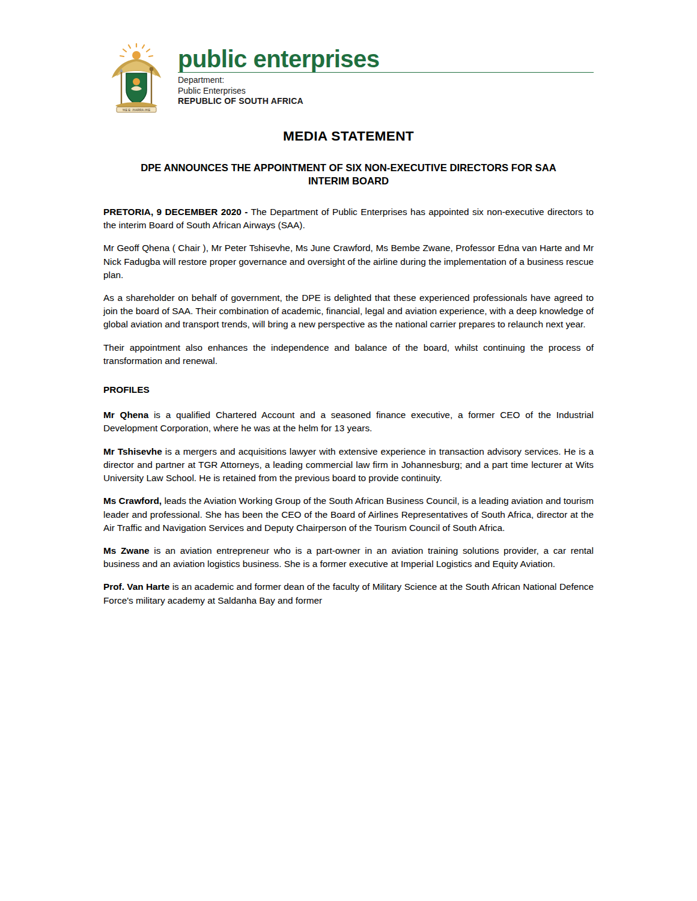!KE E: /XARRA //KE
public enterprises
Department:
Public Enterprises
REPUBLIC OF SOUTH AFRICA
MEDIA STATEMENT
DPE announces the appointment of six non-executive directors for SAA interim board
PRETORIA, 9 DECEMBER 2020 - The Department of Public Enterprises has appointed six non-executive directors to the interim Board of South African Airways (SAA).
Mr Geoff Qhena ( Chair ), Mr Peter Tshisevhe, Ms June Crawford, Ms Bembe Zwane, Professor Edna van Harte and Mr Nick Fadugba will restore proper governance and oversight of the airline during the implementation of a business rescue plan.
As a shareholder on behalf of government, the DPE is delighted that these experienced professionals have agreed to join the board of SAA. Their combination of academic, financial, legal and aviation experience, with a deep knowledge of global aviation and transport trends, will bring a new perspective as the national carrier prepares to relaunch next year.
Their appointment also enhances the independence and balance of the board, whilst continuing the process of transformation and renewal.
PROFILES
Mr Qhena is a qualified Chartered Account and a seasoned finance executive, a former CEO of the Industrial Development Corporation, where he was at the helm for 13 years.
Mr Tshisevhe is a mergers and acquisitions lawyer with extensive experience in transaction advisory services. He is a director and partner at TGR Attorneys, a leading commercial law firm in Johannesburg; and a part time lecturer at Wits University Law School. He is retained from the previous board to provide continuity.
Ms Crawford, leads the Aviation Working Group of the South African Business Council, is a leading aviation and tourism leader and professional. She has been the CEO of the Board of Airlines Representatives of South Africa, director at the Air Traffic and Navigation Services and Deputy Chairperson of the Tourism Council of South Africa.
Ms Zwane is an aviation entrepreneur who is a part-owner in an aviation training solutions provider, a car rental business and an aviation logistics business. She is a former executive at Imperial Logistics and Equity Aviation.
Prof. Van Harte is an academic and former dean of the faculty of Military Science at the South African National Defence Force's military academy at Saldanha Bay and former